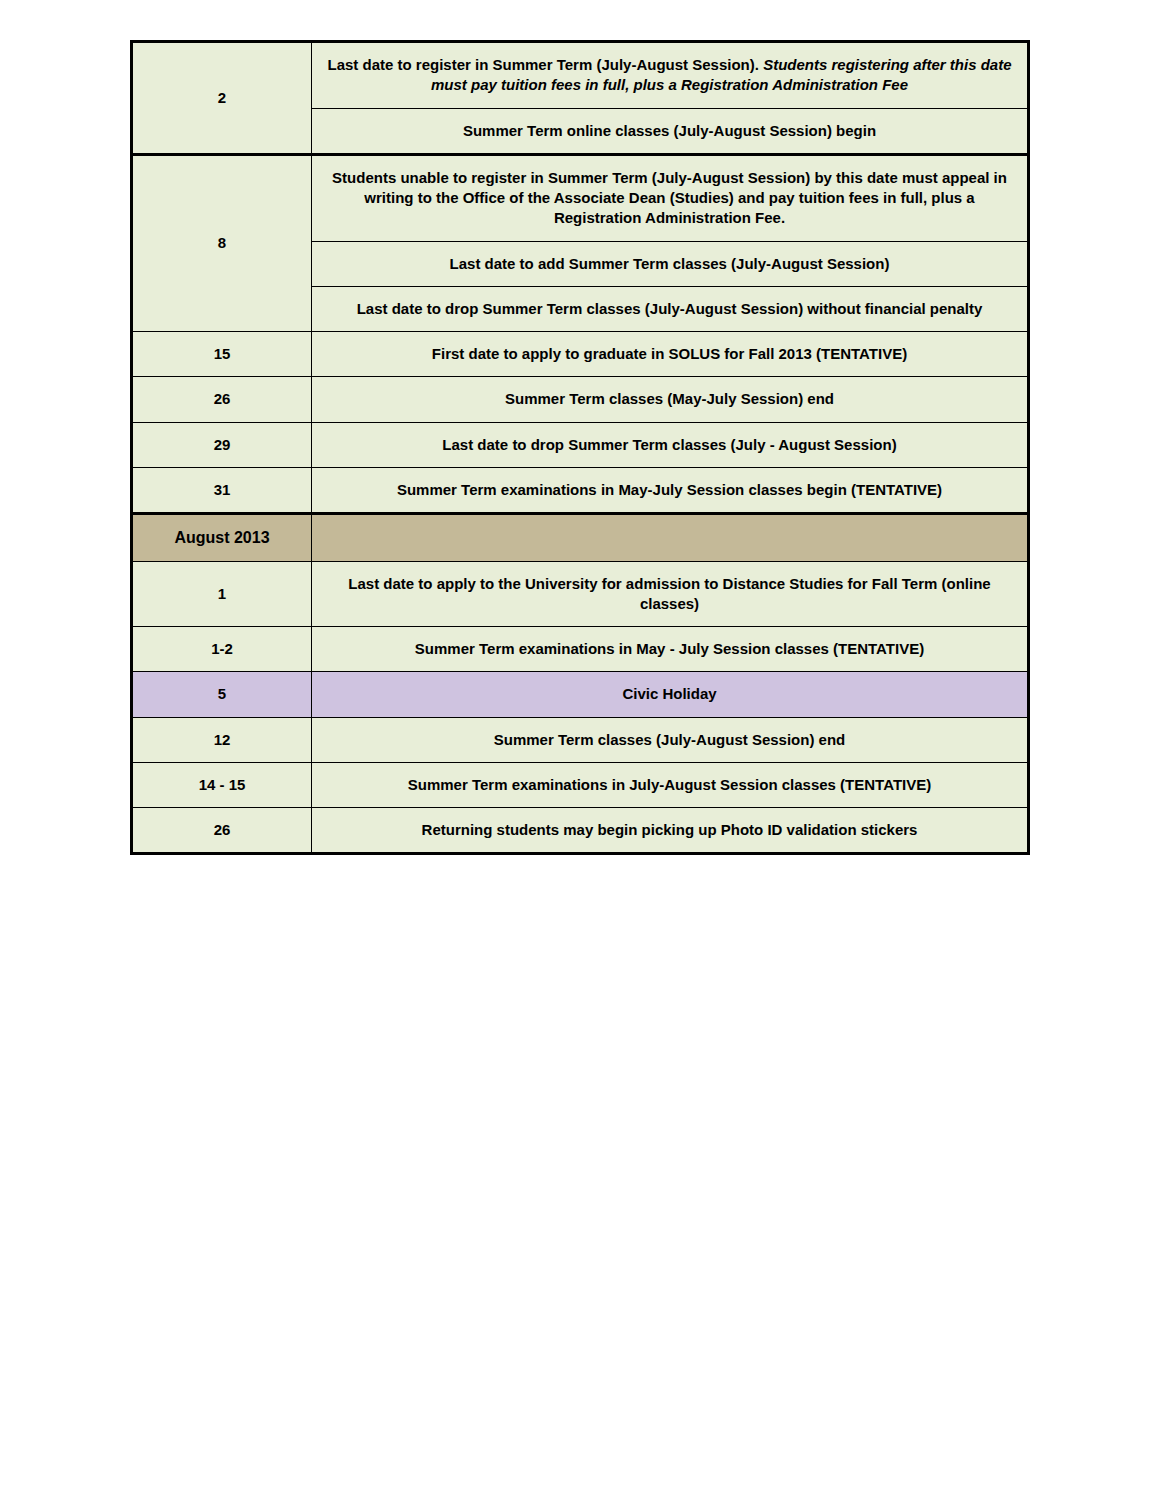| 2 | Last date to register in Summer Term (July-August Session). Students registering after this date must pay tuition fees in full, plus a Registration Administration Fee |
| Summer Term online classes (July-August Session) begin |
| 8 | Students unable to register in Summer Term (July-August Session) by this date must appeal in writing to the Office of the Associate Dean (Studies) and pay tuition fees in full, plus a Registration Administration Fee. |
| Last date to add Summer Term classes (July-August Session) |
| Last date to drop Summer Term classes (July-August Session) without financial penalty |
| 15 | First date to apply to graduate in SOLUS for Fall 2013 (TENTATIVE) |
| 26 | Summer Term classes (May-July Session) end |
| 29 | Last date to drop Summer Term classes (July - August Session) |
| 31 | Summer Term examinations in May-July Session classes begin (TENTATIVE) |
| August 2013 | |
| 1 | Last date to apply to the University for admission to Distance Studies for Fall Term (online classes) |
| 1-2 | Summer Term examinations in May - July Session classes (TENTATIVE) |
| 5 | Civic Holiday |
| 12 | Summer Term classes (July-August Session) end |
| 14 - 15 | Summer Term examinations in July-August Session classes (TENTATIVE) |
| 26 | Returning students may begin picking up Photo ID validation stickers |